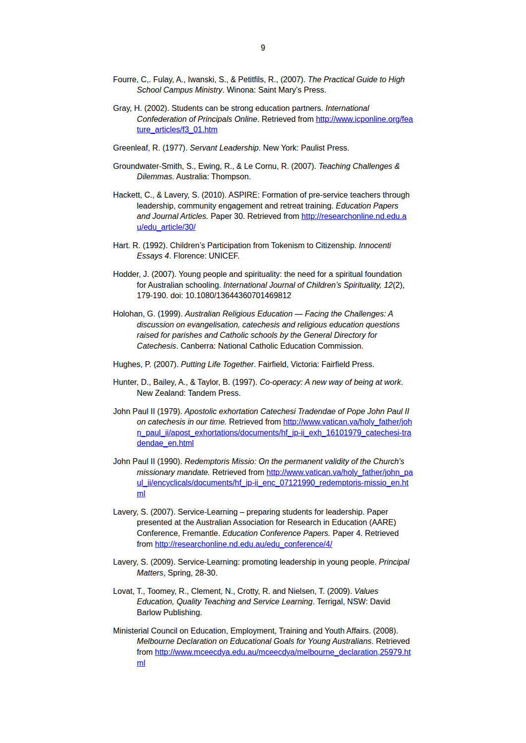9
Fourre, C,. Fulay, A., Iwanski, S., & Petitfils, R., (2007). The Practical Guide to High School Campus Ministry. Winona: Saint Mary’s Press.
Gray, H. (2002). Students can be strong education partners. International Confederation of Principals Online. Retrieved from http://www.icponline.org/feature_articles/f3_01.htm
Greenleaf, R. (1977). Servant Leadership. New York: Paulist Press.
Groundwater-Smith, S., Ewing, R., & Le Cornu, R. (2007). Teaching Challenges & Dilemmas. Australia: Thompson.
Hackett, C., & Lavery, S. (2010). ASPIRE: Formation of pre-service teachers through leadership, community engagement and retreat training. Education Papers and Journal Articles. Paper 30. Retrieved from http://researchonline.nd.edu.au/edu_article/30/
Hart. R. (1992). Children’s Participation from Tokenism to Citizenship. Innocenti Essays 4. Florence: UNICEF.
Hodder, J. (2007). Young people and spirituality: the need for a spiritual foundation for Australian schooling. International Journal of Children’s Spirituality, 12(2), 179-190. doi: 10.1080/13644360701469812
Holohan, G. (1999). Australian Religious Education — Facing the Challenges: A discussion on evangelisation, catechesis and religious education questions raised for parishes and Catholic schools by the General Directory for Catechesis. Canberra: National Catholic Education Commission.
Hughes, P. (2007). Putting Life Together. Fairfield, Victoria: Fairfield Press.
Hunter, D., Bailey, A., & Taylor, B. (1997). Co-operacy: A new way of being at work. New Zealand: Tandem Press.
John Paul II (1979). Apostolic exhortation Catechesi Tradendae of Pope John Paul II on catechesis in our time. Retrieved from http://www.vatican.va/holy_father/john_paul_ii/apost_exhortations/documents/hf_jp-ii_exh_16101979_catechesi-tradendae_en.html
John Paul II (1990). Redemptoris Missio: On the permanent validity of the Church's missionary mandate. Retrieved from http://www.vatican.va/holy_father/john_paul_ii/encyclicals/documents/hf_jp-ii_enc_07121990_redemptoris-missio_en.html
Lavery, S. (2007). Service-Learning – preparing students for leadership. Paper presented at the Australian Association for Research in Education (AARE) Conference, Fremantle. Education Conference Papers. Paper 4. Retrieved from http://researchonline.nd.edu.au/edu_conference/4/
Lavery, S. (2009). Service-Learning: promoting leadership in young people. Principal Matters, Spring, 28-30.
Lovat, T., Toomey, R., Clement, N., Crotty, R. and Nielsen, T. (2009). Values Education, Quality Teaching and Service Learning. Terrigal, NSW: David Barlow Publishing.
Ministerial Council on Education, Employment, Training and Youth Affairs. (2008). Melbourne Declaration on Educational Goals for Young Australians. Retrieved from http://www.mceecdya.edu.au/mceecdya/melbourne_declaration,25979.html